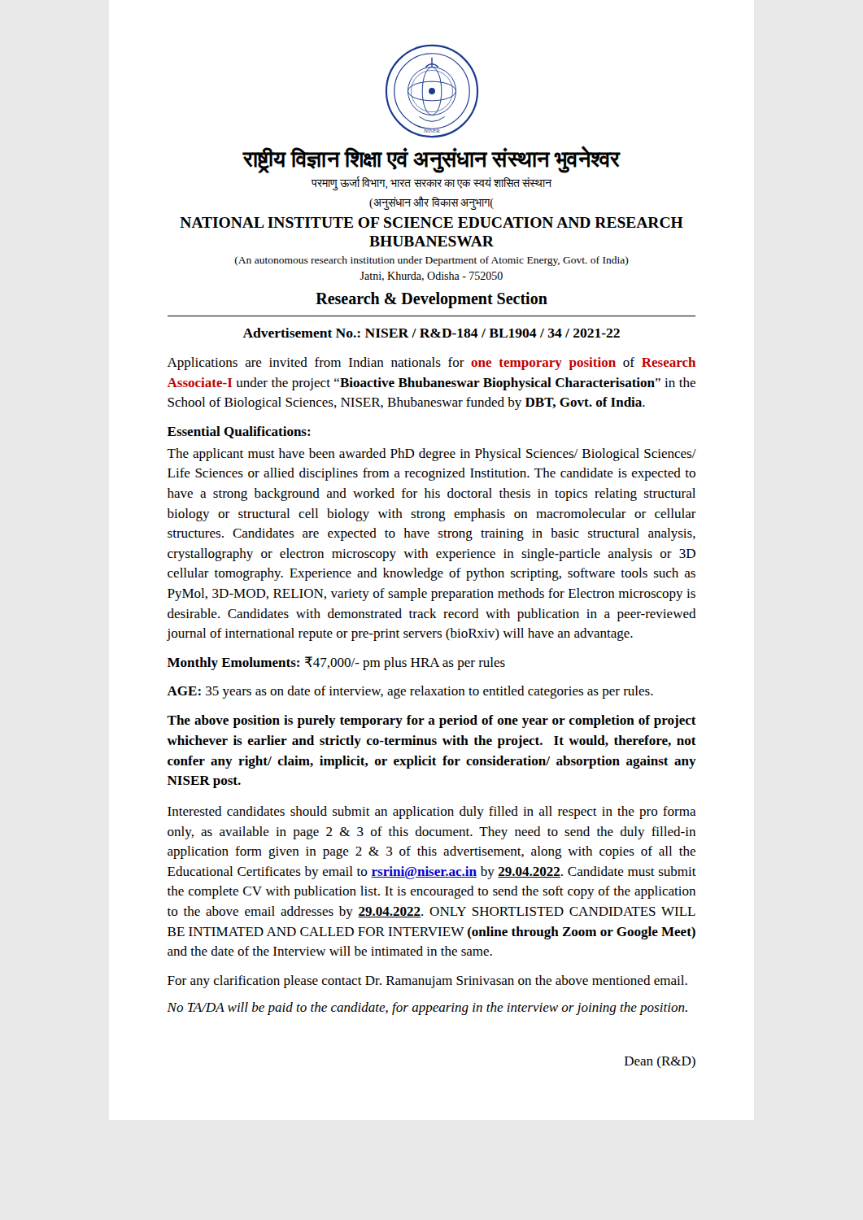NISER
राष्ट्रीय विज्ञान शिक्षा एवं अनुसंधान संस्थान भुवनेश्वर
परमाणु ऊर्जा विभाग, भारत सरकार का एक स्वयं शासित संस्थान
(अनुसंधान और विकास अनुभाग(
NATIONAL INSTITUTE OF SCIENCE EDUCATION AND RESEARCH BHUBANESWAR
(An autonomous research institution under Department of Atomic Energy, Govt. of India)
Jatni, Khurda, Odisha - 752050
Research & Development Section
Advertisement No.: NISER / R&D-184 / BL1904 / 34 / 2021-22
Applications are invited from Indian nationals for one temporary position of Research Associate-I under the project “Bioactive Bhubaneswar Biophysical Characterisation” in the School of Biological Sciences, NISER, Bhubaneswar funded by DBT, Govt. of India.
Essential Qualifications:
The applicant must have been awarded PhD degree in Physical Sciences/ Biological Sciences/ Life Sciences or allied disciplines from a recognized Institution. The candidate is expected to have a strong background and worked for his doctoral thesis in topics relating structural biology or structural cell biology with strong emphasis on macromolecular or cellular structures. Candidates are expected to have strong training in basic structural analysis, crystallography or electron microscopy with experience in single-particle analysis or 3D cellular tomography. Experience and knowledge of python scripting, software tools such as PyMol, 3D-MOD, RELION, variety of sample preparation methods for Electron microscopy is desirable. Candidates with demonstrated track record with publication in a peer-reviewed journal of international repute or pre-print servers (bioRxiv) will have an advantage.
Monthly Emoluments: ₹47,000/- pm plus HRA as per rules
AGE: 35 years as on date of interview, age relaxation to entitled categories as per rules.
The above position is purely temporary for a period of one year or completion of project whichever is earlier and strictly co-terminus with the project. It would, therefore, not confer any right/ claim, implicit, or explicit for consideration/ absorption against any NISER post.
Interested candidates should submit an application duly filled in all respect in the pro forma only, as available in page 2 & 3 of this document. They need to send the duly filled-in application form given in page 2 & 3 of this advertisement, along with copies of all the Educational Certificates by email to rsrini@niser.ac.in by 29.04.2022. Candidate must submit the complete CV with publication list. It is encouraged to send the soft copy of the application to the above email addresses by 29.04.2022. ONLY SHORTLISTED CANDIDATES WILL BE INTIMATED AND CALLED FOR INTERVIEW (online through Zoom or Google Meet) and the date of the Interview will be intimated in the same.
For any clarification please contact Dr. Ramanujam Srinivasan on the above mentioned email.
No TA/DA will be paid to the candidate, for appearing in the interview or joining the position.
Dean (R&D)